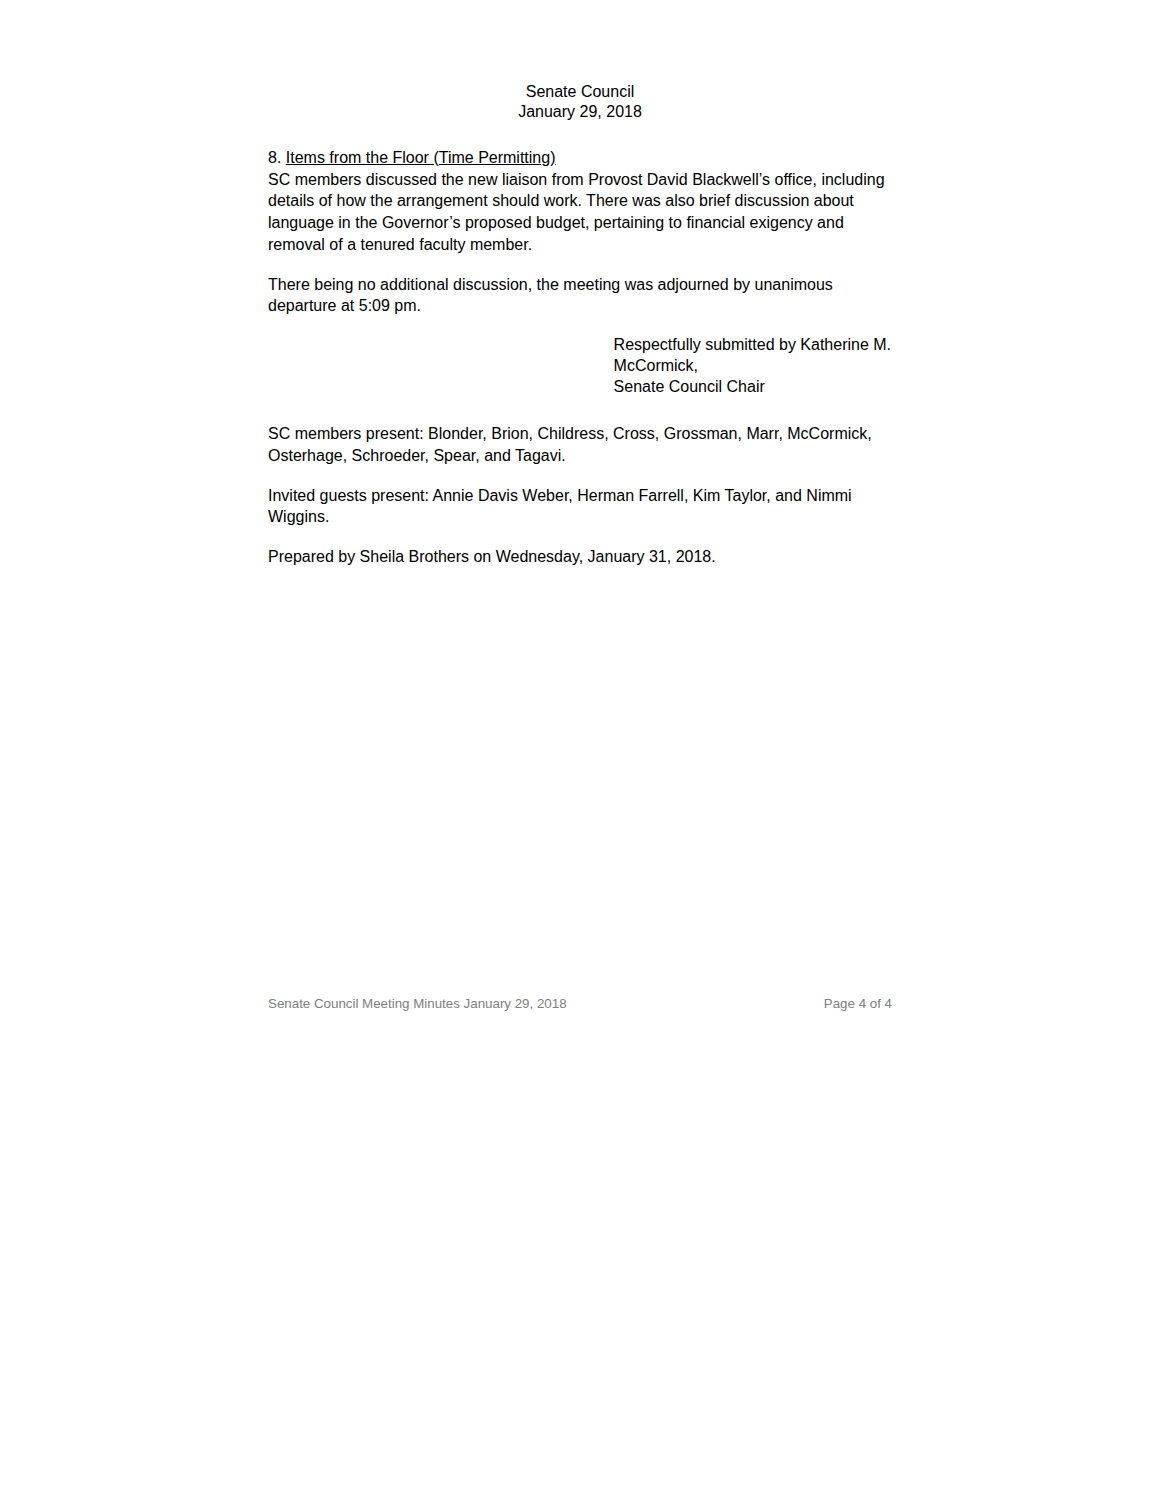Senate Council
January 29, 2018
8. Items from the Floor (Time Permitting)
SC members discussed the new liaison from Provost David Blackwell’s office, including details of how the arrangement should work. There was also brief discussion about language in the Governor’s proposed budget, pertaining to financial exigency and removal of a tenured faculty member.
There being no additional discussion, the meeting was adjourned by unanimous departure at 5:09 pm.
Respectfully submitted by Katherine M. McCormick,
Senate Council Chair
SC members present: Blonder, Brion, Childress, Cross, Grossman, Marr, McCormick, Osterhage, Schroeder, Spear, and Tagavi.
Invited guests present: Annie Davis Weber, Herman Farrell, Kim Taylor, and Nimmi Wiggins.
Prepared by Sheila Brothers on Wednesday, January 31, 2018.
Senate Council Meeting Minutes January 29, 2018 Page 4 of 4